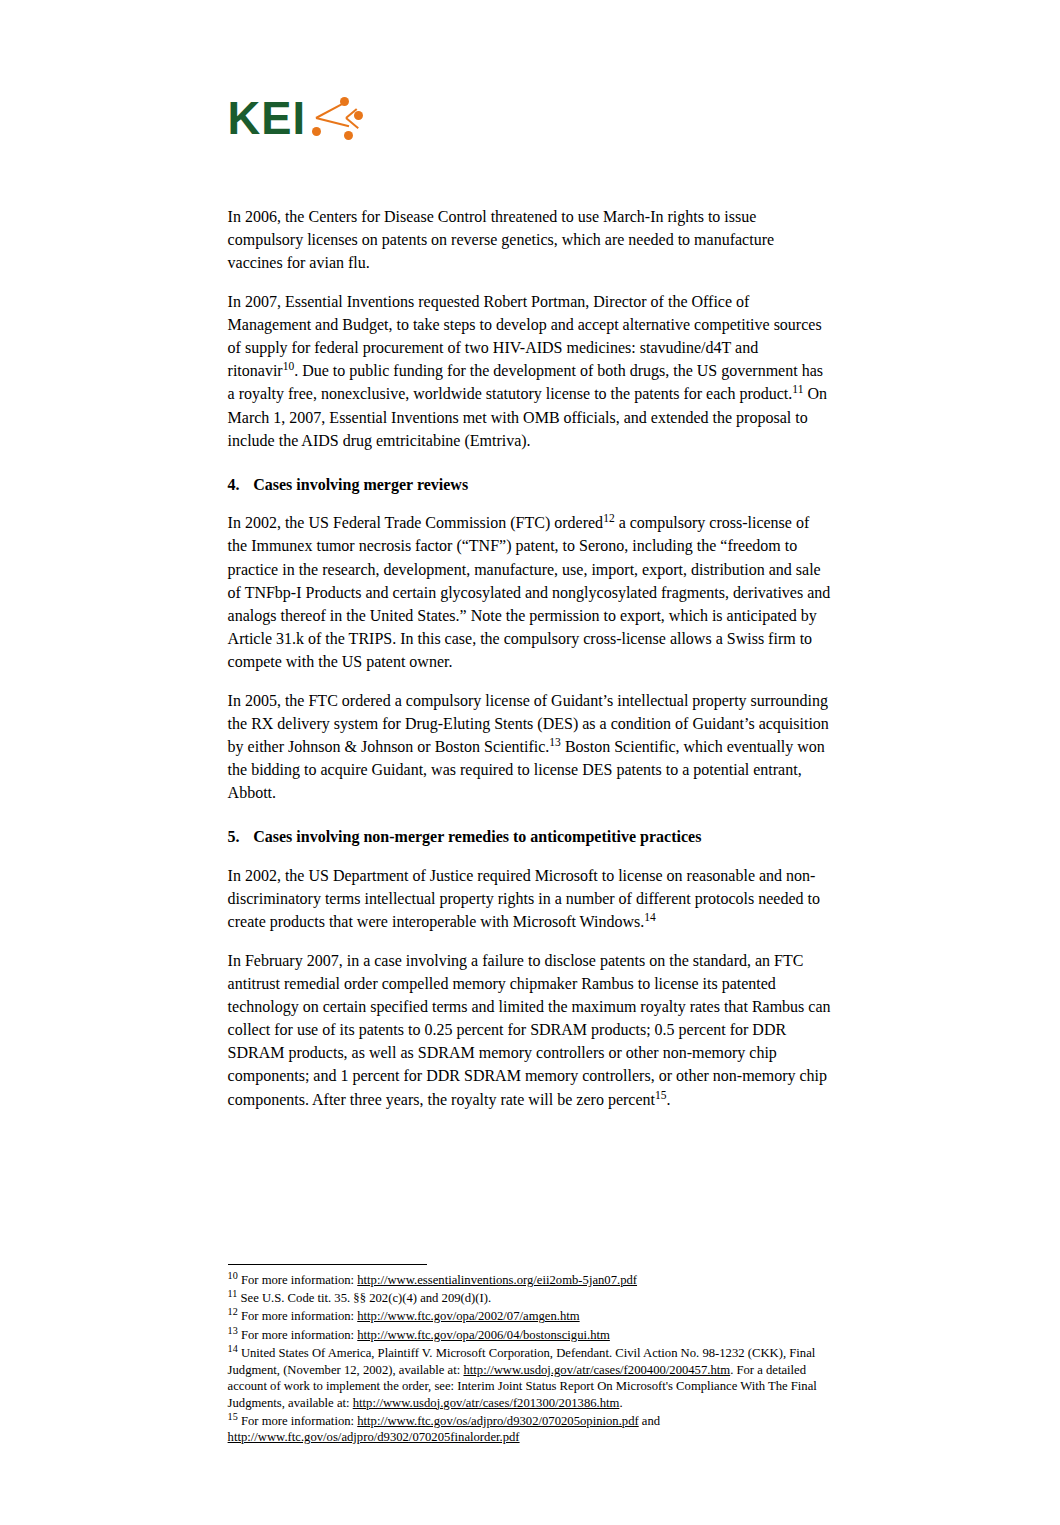KEI
In 2006, the Centers for Disease Control threatened to use March-In rights to issue compulsory licenses on patents on reverse genetics, which are needed to manufacture vaccines for avian flu.
In 2007, Essential Inventions requested Robert Portman, Director of the Office of Management and Budget, to take steps to develop and accept alternative competitive sources of supply for federal procurement of two HIV-AIDS medicines: stavudine/d4T and ritonavir10. Due to public funding for the development of both drugs, the US government has a royalty free, nonexclusive, worldwide statutory license to the patents for each product.11 On March 1, 2007, Essential Inventions met with OMB officials, and extended the proposal to include the AIDS drug emtricitabine (Emtriva).
4. Cases involving merger reviews
In 2002, the US Federal Trade Commission (FTC) ordered12 a compulsory cross-license of the Immunex tumor necrosis factor (“TNF”) patent, to Serono, including the “freedom to practice in the research, development, manufacture, use, import, export, distribution and sale of TNFbp-I Products and certain glycosylated and nonglycosylated fragments, derivatives and analogs thereof in the United States.” Note the permission to export, which is anticipated by Article 31.k of the TRIPS. In this case, the compulsory cross-license allows a Swiss firm to compete with the US patent owner.
In 2005, the FTC ordered a compulsory license of Guidant’s intellectual property surrounding the RX delivery system for Drug-Eluting Stents (DES) as a condition of Guidant’s acquisition by either Johnson & Johnson or Boston Scientific.13 Boston Scientific, which eventually won the bidding to acquire Guidant, was required to license DES patents to a potential entrant, Abbott.
5. Cases involving non-merger remedies to anticompetitive practices
In 2002, the US Department of Justice required Microsoft to license on reasonable and non-discriminatory terms intellectual property rights in a number of different protocols needed to create products that were interoperable with Microsoft Windows.14
In February 2007, in a case involving a failure to disclose patents on the standard, an FTC antitrust remedial order compelled memory chipmaker Rambus to license its patented technology on certain specified terms and limited the maximum royalty rates that Rambus can collect for use of its patents to 0.25 percent for SDRAM products; 0.5 percent for DDR SDRAM products, as well as SDRAM memory controllers or other non-memory chip components; and 1 percent for DDR SDRAM memory controllers, or other non-memory chip components. After three years, the royalty rate will be zero percent15.
10 For more information: http://www.essentialinventions.org/eii2omb-5jan07.pdf
11 See U.S. Code tit. 35. §§ 202(c)(4) and 209(d)(I).
12 For more information: http://www.ftc.gov/opa/2002/07/amgen.htm
13 For more information: http://www.ftc.gov/opa/2006/04/bostonscigui.htm
14 United States Of America, Plaintiff V. Microsoft Corporation, Defendant. Civil Action No. 98-1232 (CKK), Final Judgment, (November 12, 2002), available at: http://www.usdoj.gov/atr/cases/f200400/200457.htm. For a detailed account of work to implement the order, see: Interim Joint Status Report On Microsoft's Compliance With The Final Judgments, available at: http://www.usdoj.gov/atr/cases/f201300/201386.htm.
15 For more information: http://www.ftc.gov/os/adjpro/d9302/070205opinion.pdf and http://www.ftc.gov/os/adjpro/d9302/070205finalorder.pdf